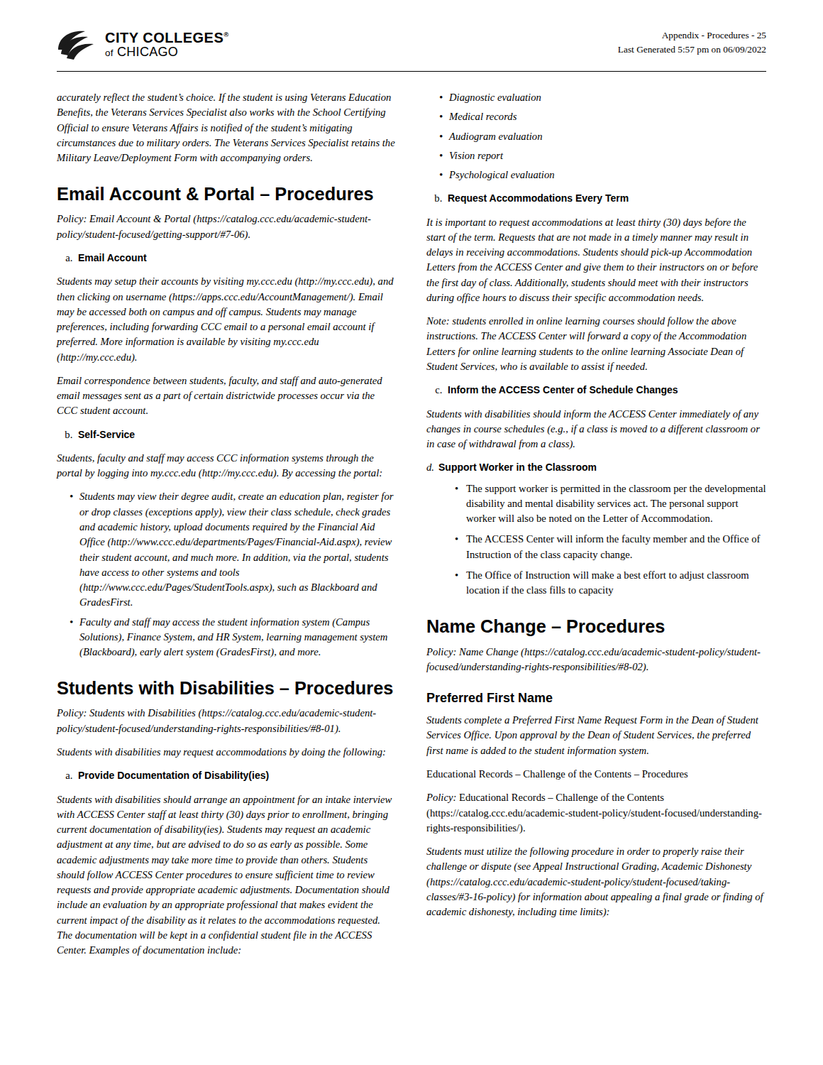CITY COLLEGES®
of CHICAGO
Appendix - Procedures - 25
Last Generated 5:57 pm on 06/09/2022
accurately reflect the student’s choice. If the student is using Veterans Education Benefits, the Veterans Services Specialist also works with the School Certifying Official to ensure Veterans Affairs is notified of the student’s mitigating circumstances due to military orders. The Veterans Services Specialist retains the Military Leave/Deployment Form with accompanying orders.
Email Account & Portal – Procedures
Policy: Email Account & Portal (https://catalog.ccc.edu/academic-student-policy/student-focused/getting-support/#7-06).
Email Account
Students may setup their accounts by visiting my.ccc.edu (http://my.ccc.edu), and then clicking on username (https://apps.ccc.edu/AccountManagement/). Email may be accessed both on campus and off campus. Students may manage preferences, including forwarding CCC email to a personal email account if preferred. More information is available by visiting my.ccc.edu (http://my.ccc.edu).
Email correspondence between students, faculty, and staff and auto-generated email messages sent as a part of certain districtwide processes occur via the CCC student account.
Self-Service
Students, faculty and staff may access CCC information systems through the portal by logging into my.ccc.edu (http://my.ccc.edu). By accessing the portal:
Students may view their degree audit, create an education plan, register for or drop classes (exceptions apply), view their class schedule, check grades and academic history, upload documents required by the Financial Aid Office (http://www.ccc.edu/departments/Pages/Financial-Aid.aspx), review their student account, and much more. In addition, via the portal, students have access to other systems and tools (http://www.ccc.edu/Pages/StudentTools.aspx), such as Blackboard and GradesFirst.
Faculty and staff may access the student information system (Campus Solutions), Finance System, and HR System, learning management system (Blackboard), early alert system (GradesFirst), and more.
Students with Disabilities – Procedures
Policy: Students with Disabilities (https://catalog.ccc.edu/academic-student-policy/student-focused/understanding-rights-responsibilities/#8-01).
Students with disabilities may request accommodations by doing the following:
Provide Documentation of Disability(ies)
Students with disabilities should arrange an appointment for an intake interview with ACCESS Center staff at least thirty (30) days prior to enrollment, bringing current documentation of disability(ies). Students may request an academic adjustment at any time, but are advised to do so as early as possible. Some academic adjustments may take more time to provide than others. Students should follow ACCESS Center procedures to ensure sufficient time to review requests and provide appropriate academic adjustments. Documentation should include an evaluation by an appropriate professional that makes evident the current impact of the disability as it relates to the accommodations requested. The documentation will be kept in a confidential student file in the ACCESS Center. Examples of documentation include:
Diagnostic evaluation
Medical records
Audiogram evaluation
Vision report
Psychological evaluation
Request Accommodations Every Term
It is important to request accommodations at least thirty (30) days before the start of the term. Requests that are not made in a timely manner may result in delays in receiving accommodations. Students should pick-up Accommodation Letters from the ACCESS Center and give them to their instructors on or before the first day of class. Additionally, students should meet with their instructors during office hours to discuss their specific accommodation needs.
Note: students enrolled in online learning courses should follow the above instructions. The ACCESS Center will forward a copy of the Accommodation Letters for online learning students to the online learning Associate Dean of Student Services, who is available to assist if needed.
Inform the ACCESS Center of Schedule Changes
Students with disabilities should inform the ACCESS Center immediately of any changes in course schedules (e.g., if a class is moved to a different classroom or in case of withdrawal from a class).
d. Support Worker in the Classroom
The support worker is permitted in the classroom per the developmental disability and mental disability services act. The personal support worker will also be noted on the Letter of Accommodation.
The ACCESS Center will inform the faculty member and the Office of Instruction of the class capacity change.
The Office of Instruction will make a best effort to adjust classroom location if the class fills to capacity
Name Change – Procedures
Policy: Name Change (https://catalog.ccc.edu/academic-student-policy/student-focused/understanding-rights-responsibilities/#8-02).
Preferred First Name
Students complete a Preferred First Name Request Form in the Dean of Student Services Office. Upon approval by the Dean of Student Services, the preferred first name is added to the student information system.
Educational Records – Challenge of the Contents – Procedures
Policy: Educational Records – Challenge of the Contents (https://catalog.ccc.edu/academic-student-policy/student-focused/understanding-rights-responsibilities/).
Students must utilize the following procedure in order to properly raise their challenge or dispute (see Appeal Instructional Grading, Academic Dishonesty (https://catalog.ccc.edu/academic-student-policy/student-focused/taking-classes/#3-16-policy) for information about appealing a final grade or finding of academic dishonesty, including time limits):